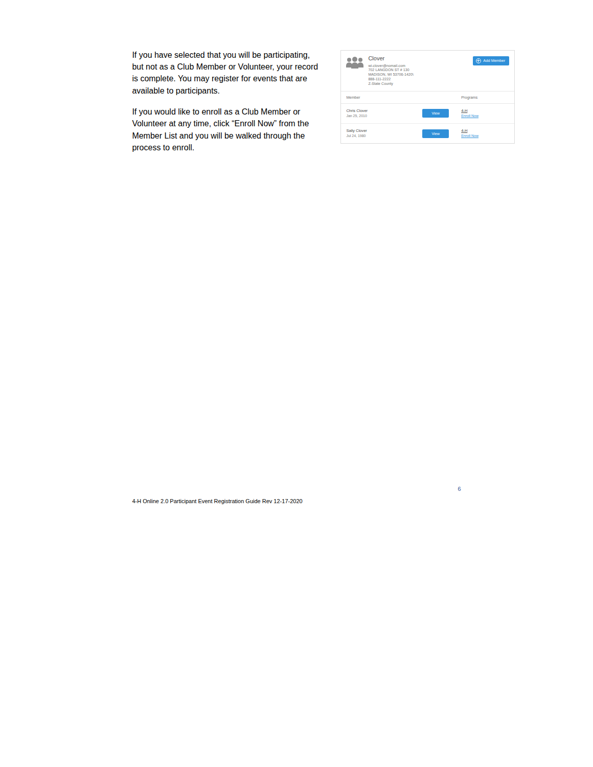If you have selected that you will be participating, but not as a Club Member or Volunteer, your record is complete. You may register for events that are available to participants.
If you would like to enroll as a Club Member or Volunteer at any time, click “Enroll Now” from the Member List and you will be walked through the process to enroll.
Clover
wi-clover@nomail.com
702 LANGDON ST # 130
MADISON, WI 53706-1420\
888-111-2222
Z-State County
Add Member
| Member | Programs |
| --- | --- |
| Chris Clover Jan 25, 2010 | View | 4-H Enroll Now |
| Sally Clover Jul 24, 1980 | View | 4-H Enroll Now |
4-H Online 2.0 Participant Event Registration Guide Rev 12-17-2020
6